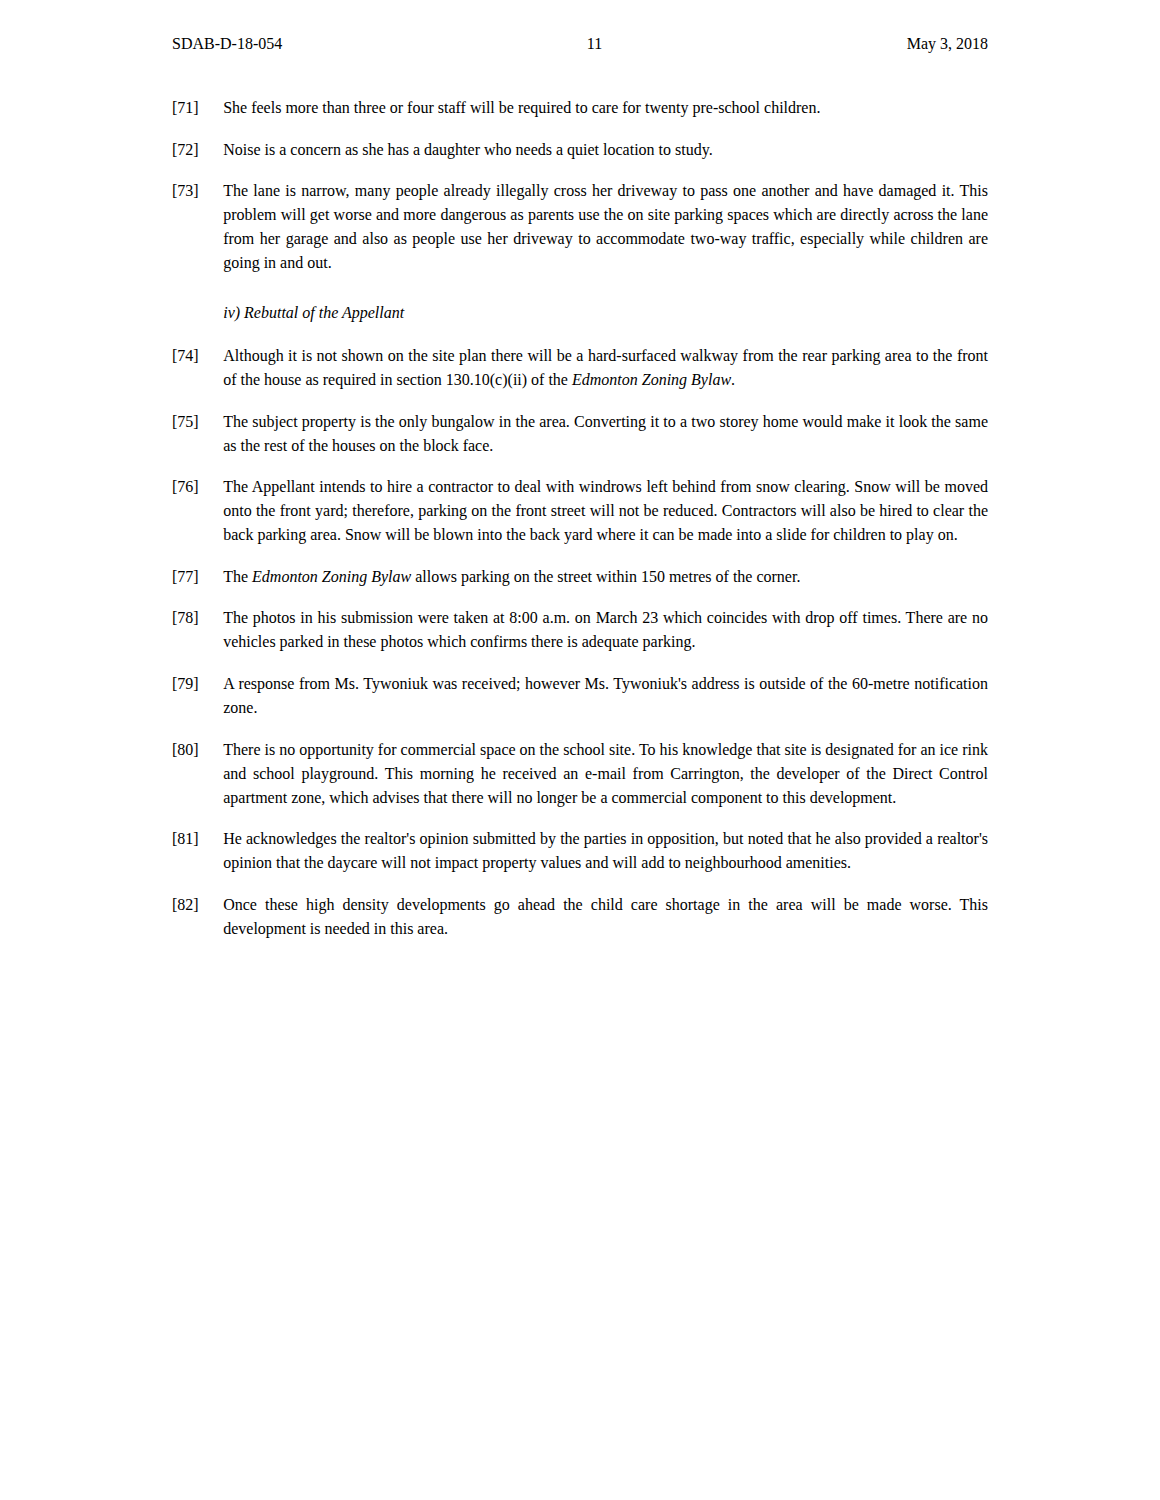SDAB-D-18-054
11
May 3, 2018
[71]
She feels more than three or four staff will be required to care for twenty pre-school children.
[72]
Noise is a concern as she has a daughter who needs a quiet location to study.
[73]
The lane is narrow, many people already illegally cross her driveway to pass one another and have damaged it. This problem will get worse and more dangerous as parents use the on site parking spaces which are directly across the lane from her garage and also as people use her driveway to accommodate two-way traffic, especially while children are going in and out.
iv) Rebuttal of the Appellant
[74]
Although it is not shown on the site plan there will be a hard-surfaced walkway from the rear parking area to the front of the house as required in section 130.10(c)(ii) of the Edmonton Zoning Bylaw.
[75]
The subject property is the only bungalow in the area. Converting it to a two storey home would make it look the same as the rest of the houses on the block face.
[76]
The Appellant intends to hire a contractor to deal with windrows left behind from snow clearing. Snow will be moved onto the front yard; therefore, parking on the front street will not be reduced. Contractors will also be hired to clear the back parking area. Snow will be blown into the back yard where it can be made into a slide for children to play on.
[77]
The Edmonton Zoning Bylaw allows parking on the street within 150 metres of the corner.
[78]
The photos in his submission were taken at 8:00 a.m. on March 23 which coincides with drop off times. There are no vehicles parked in these photos which confirms there is adequate parking.
[79]
A response from Ms. Tywoniuk was received; however Ms. Tywoniuk's address is outside of the 60-metre notification zone.
[80]
There is no opportunity for commercial space on the school site. To his knowledge that site is designated for an ice rink and school playground. This morning he received an e-mail from Carrington, the developer of the Direct Control apartment zone, which advises that there will no longer be a commercial component to this development.
[81]
He acknowledges the realtor's opinion submitted by the parties in opposition, but noted that he also provided a realtor's opinion that the daycare will not impact property values and will add to neighbourhood amenities.
[82]
Once these high density developments go ahead the child care shortage in the area will be made worse. This development is needed in this area.